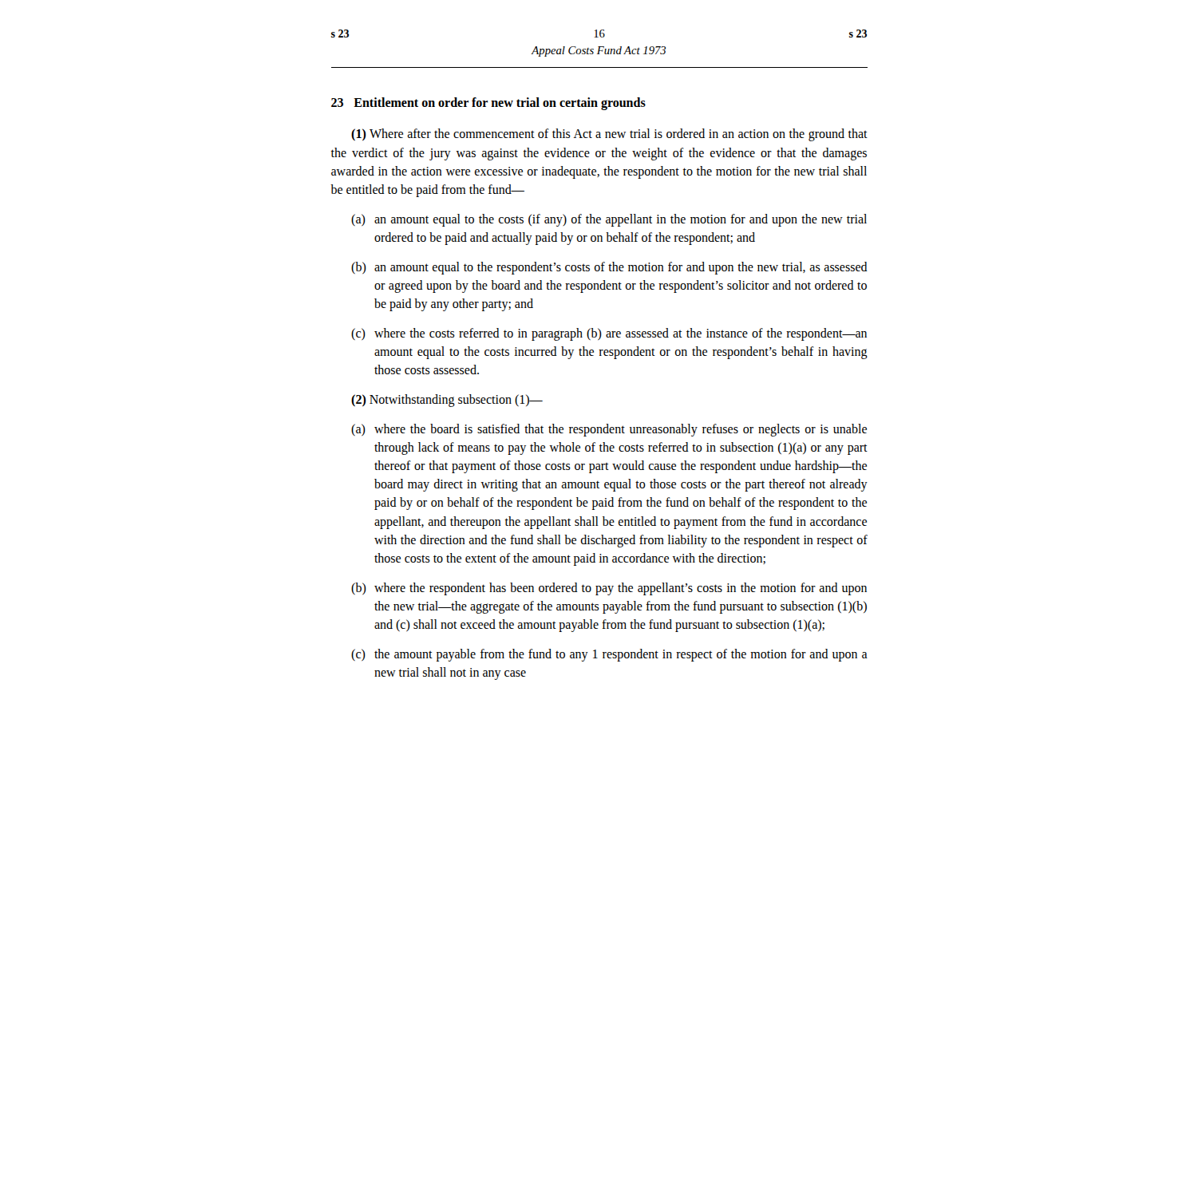s 23 16 Appeal Costs Fund Act 1973 s 23
23 Entitlement on order for new trial on certain grounds
(1) Where after the commencement of this Act a new trial is ordered in an action on the ground that the verdict of the jury was against the evidence or the weight of the evidence or that the damages awarded in the action were excessive or inadequate, the respondent to the motion for the new trial shall be entitled to be paid from the fund—
(a) an amount equal to the costs (if any) of the appellant in the motion for and upon the new trial ordered to be paid and actually paid by or on behalf of the respondent; and
(b) an amount equal to the respondent’s costs of the motion for and upon the new trial, as assessed or agreed upon by the board and the respondent or the respondent’s solicitor and not ordered to be paid by any other party; and
(c) where the costs referred to in paragraph (b) are assessed at the instance of the respondent—an amount equal to the costs incurred by the respondent or on the respondent’s behalf in having those costs assessed.
(2) Notwithstanding subsection (1)—
(a) where the board is satisfied that the respondent unreasonably refuses or neglects or is unable through lack of means to pay the whole of the costs referred to in subsection (1)(a) or any part thereof or that payment of those costs or part would cause the respondent undue hardship—the board may direct in writing that an amount equal to those costs or the part thereof not already paid by or on behalf of the respondent be paid from the fund on behalf of the respondent to the appellant, and thereupon the appellant shall be entitled to payment from the fund in accordance with the direction and the fund shall be discharged from liability to the respondent in respect of those costs to the extent of the amount paid in accordance with the direction;
(b) where the respondent has been ordered to pay the appellant’s costs in the motion for and upon the new trial—the aggregate of the amounts payable from the fund pursuant to subsection (1)(b) and (c) shall not exceed the amount payable from the fund pursuant to subsection (1)(a);
(c) the amount payable from the fund to any 1 respondent in respect of the motion for and upon a new trial shall not in any case